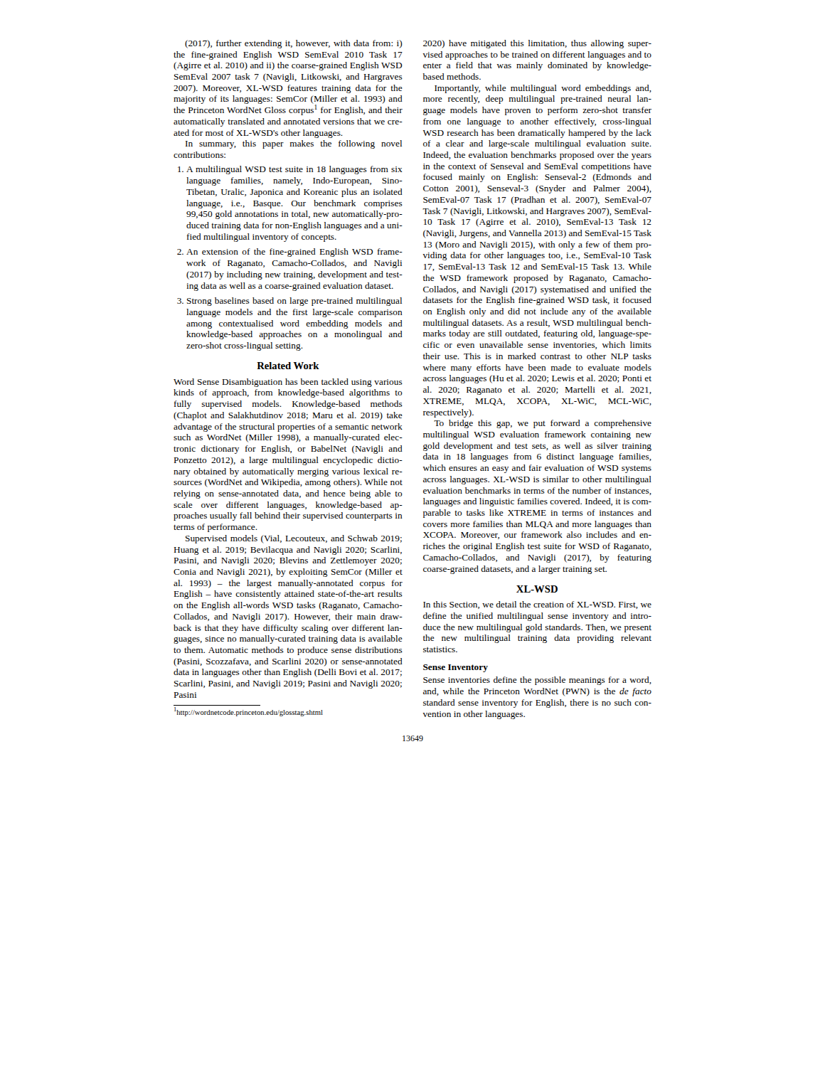(2017), further extending it, however, with data from: i) the fine-grained English WSD SemEval 2010 Task 17 (Agirre et al. 2010) and ii) the coarse-grained English WSD SemEval 2007 task 7 (Navigli, Litkowski, and Hargraves 2007). Moreover, XL-WSD features training data for the majority of its languages: SemCor (Miller et al. 1993) and the Princeton WordNet Gloss corpus1 for English, and their automatically translated and annotated versions that we created for most of XL-WSD's other languages.
In summary, this paper makes the following novel contributions:
A multilingual WSD test suite in 18 languages from six language families, namely, Indo-European, Sino-Tibetan, Uralic, Japonica and Koreanic plus an isolated language, i.e., Basque. Our benchmark comprises 99,450 gold annotations in total, new automatically-produced training data for non-English languages and a unified multilingual inventory of concepts.
An extension of the fine-grained English WSD framework of Raganato, Camacho-Collados, and Navigli (2017) by including new training, development and testing data as well as a coarse-grained evaluation dataset.
Strong baselines based on large pre-trained multilingual language models and the first large-scale comparison among contextualised word embedding models and knowledge-based approaches on a monolingual and zero-shot cross-lingual setting.
Related Work
Word Sense Disambiguation has been tackled using various kinds of approach, from knowledge-based algorithms to fully supervised models. Knowledge-based methods (Chaplot and Salakhutdinov 2018; Maru et al. 2019) take advantage of the structural properties of a semantic network such as WordNet (Miller 1998), a manually-curated electronic dictionary for English, or BabelNet (Navigli and Ponzetto 2012), a large multilingual encyclopedic dictionary obtained by automatically merging various lexical resources (WordNet and Wikipedia, among others). While not relying on sense-annotated data, and hence being able to scale over different languages, knowledge-based approaches usually fall behind their supervised counterparts in terms of performance.
Supervised models (Vial, Lecouteux, and Schwab 2019; Huang et al. 2019; Bevilacqua and Navigli 2020; Scarlini, Pasini, and Navigli 2020; Blevins and Zettlemoyer 2020; Conia and Navigli 2021), by exploiting SemCor (Miller et al. 1993) – the largest manually-annotated corpus for English – have consistently attained state-of-the-art results on the English all-words WSD tasks (Raganato, Camacho-Collados, and Navigli 2017). However, their main drawback is that they have difficulty scaling over different languages, since no manually-curated training data is available to them. Automatic methods to produce sense distributions (Pasini, Scozzafava, and Scarlini 2020) or sense-annotated data in languages other than English (Delli Bovi et al. 2017; Scarlini, Pasini, and Navigli 2019; Pasini and Navigli 2020; Pasini
1http://wordnetcode.princeton.edu/glosstag.shtml
2020) have mitigated this limitation, thus allowing supervised approaches to be trained on different languages and to enter a field that was mainly dominated by knowledge-based methods.
Importantly, while multilingual word embeddings and, more recently, deep multilingual pre-trained neural language models have proven to perform zero-shot transfer from one language to another effectively, cross-lingual WSD research has been dramatically hampered by the lack of a clear and large-scale multilingual evaluation suite. Indeed, the evaluation benchmarks proposed over the years in the context of Senseval and SemEval competitions have focused mainly on English: Senseval-2 (Edmonds and Cotton 2001), Senseval-3 (Snyder and Palmer 2004), SemEval-07 Task 17 (Pradhan et al. 2007), SemEval-07 Task 7 (Navigli, Litkowski, and Hargraves 2007), SemEval-10 Task 17 (Agirre et al. 2010), SemEval-13 Task 12 (Navigli, Jurgens, and Vannella 2013) and SemEval-15 Task 13 (Moro and Navigli 2015), with only a few of them providing data for other languages too, i.e., SemEval-10 Task 17, SemEval-13 Task 12 and SemEval-15 Task 13. While the WSD framework proposed by Raganato, Camacho-Collados, and Navigli (2017) systematised and unified the datasets for the English fine-grained WSD task, it focused on English only and did not include any of the available multilingual datasets. As a result, WSD multilingual benchmarks today are still outdated, featuring old, language-specific or even unavailable sense inventories, which limits their use. This is in marked contrast to other NLP tasks where many efforts have been made to evaluate models across languages (Hu et al. 2020; Lewis et al. 2020; Ponti et al. 2020; Raganato et al. 2020; Martelli et al. 2021, XTREME, MLQA, XCOPA, XL-WiC, MCL-WiC, respectively).
To bridge this gap, we put forward a comprehensive multilingual WSD evaluation framework containing new gold development and test sets, as well as silver training data in 18 languages from 6 distinct language families, which ensures an easy and fair evaluation of WSD systems across languages. XL-WSD is similar to other multilingual evaluation benchmarks in terms of the number of instances, languages and linguistic families covered. Indeed, it is comparable to tasks like XTREME in terms of instances and covers more families than MLQA and more languages than XCOPA. Moreover, our framework also includes and enriches the original English test suite for WSD of Raganato, Camacho-Collados, and Navigli (2017), by featuring coarse-grained datasets, and a larger training set.
XL-WSD
In this Section, we detail the creation of XL-WSD. First, we define the unified multilingual sense inventory and introduce the new multilingual gold standards. Then, we present the new multilingual training data providing relevant statistics.
Sense Inventory
Sense inventories define the possible meanings for a word, and, while the Princeton WordNet (PWN) is the de facto standard sense inventory for English, there is no such convention in other languages.
13649